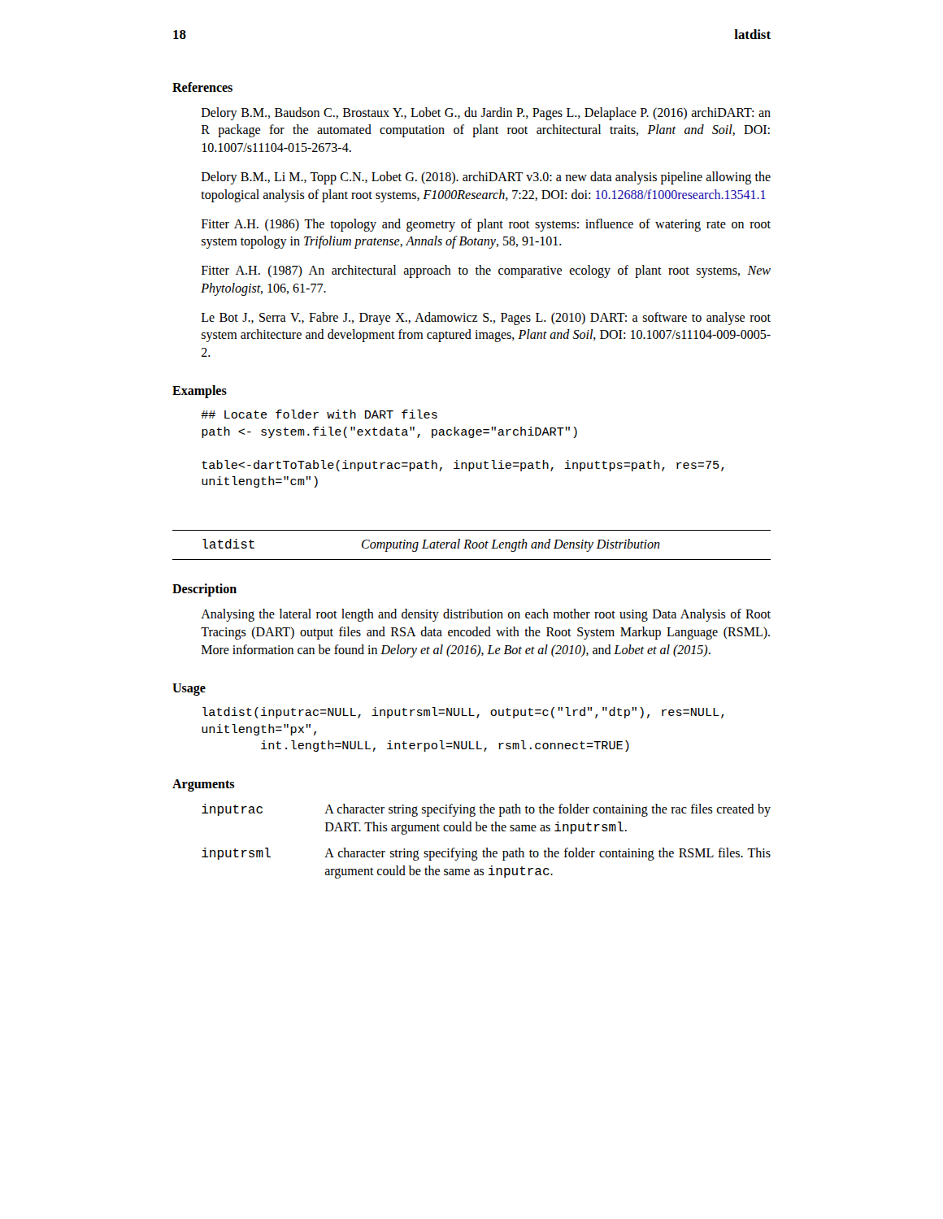18 latdist
References
Delory B.M., Baudson C., Brostaux Y., Lobet G., du Jardin P., Pages L., Delaplace P. (2016) archiDART: an R package for the automated computation of plant root architectural traits, Plant and Soil, DOI: 10.1007/s11104-015-2673-4.
Delory B.M., Li M., Topp C.N., Lobet G. (2018). archiDART v3.0: a new data analysis pipeline allowing the topological analysis of plant root systems, F1000Research, 7:22, DOI: doi: 10.12688/f1000research.13541.1
Fitter A.H. (1986) The topology and geometry of plant root systems: influence of watering rate on root system topology in Trifolium pratense, Annals of Botany, 58, 91-101.
Fitter A.H. (1987) An architectural approach to the comparative ecology of plant root systems, New Phytologist, 106, 61-77.
Le Bot J., Serra V., Fabre J., Draye X., Adamowicz S., Pages L. (2010) DART: a software to analyse root system architecture and development from captured images, Plant and Soil, DOI: 10.1007/s11104-009-0005-2.
Examples
## Locate folder with DART files
path <- system.file("extdata", package="archiDART")

table<-dartToTable(inputrac=path, inputlie=path, inputtps=path, res=75, unitlength="cm")
latdist Computing Lateral Root Length and Density Distribution
Description
Analysing the lateral root length and density distribution on each mother root using Data Analysis of Root Tracings (DART) output files and RSA data encoded with the Root System Markup Language (RSML). More information can be found in Delory et al (2016), Le Bot et al (2010), and Lobet et al (2015).
Usage
latdist(inputrac=NULL, inputrsml=NULL, output=c("lrd","dtp"), res=NULL, unitlength="px",
        int.length=NULL, interpol=NULL, rsml.connect=TRUE)
Arguments
inputrac
A character string specifying the path to the folder containing the rac files created by DART. This argument could be the same as inputrsml.
inputrsml
A character string specifying the path to the folder containing the RSML files. This argument could be the same as inputrac.